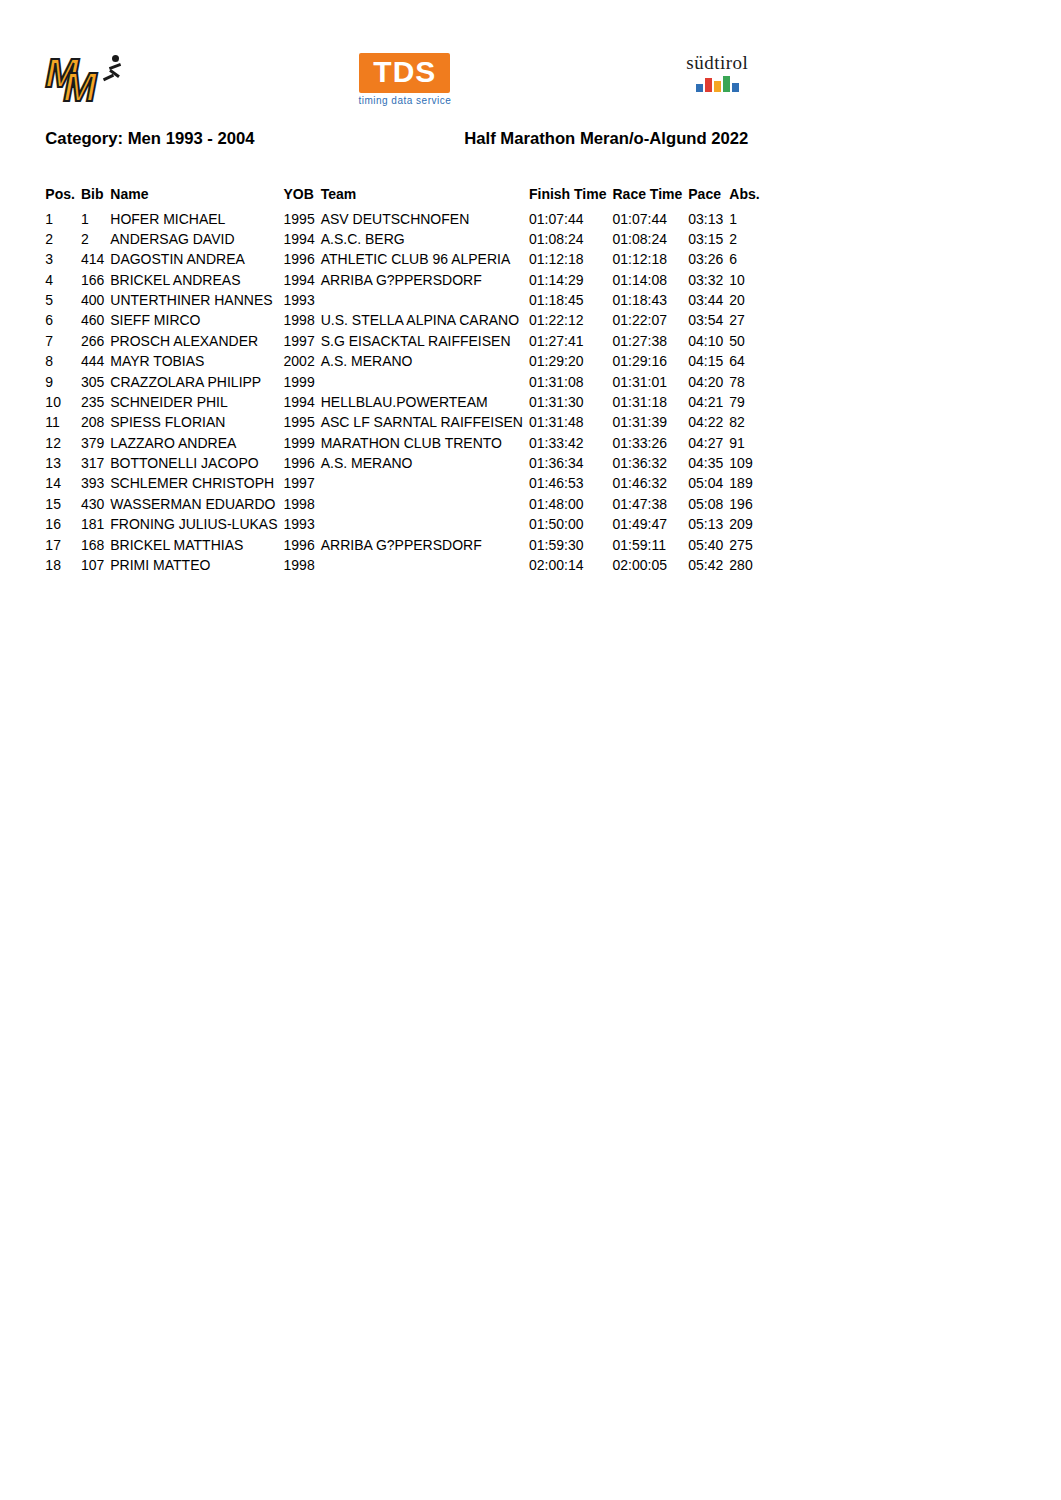M M
TDS
timing data service
südtirol
Category: Men 1993 - 2004
Half Marathon Meran/o-Algund 2022
| Pos. | Bib | Name | YOB | Team | Finish Time | Race Time | Pace | Abs. |
| --- | --- | --- | --- | --- | --- | --- | --- | --- |
| 1 | 1 | HOFER MICHAEL | 1995 | ASV DEUTSCHNOFEN | 01:07:44 | 01:07:44 | 03:13 | 1 |
| 2 | 2 | ANDERSAG DAVID | 1994 | A.S.C. BERG | 01:08:24 | 01:08:24 | 03:15 | 2 |
| 3 | 414 | DAGOSTIN ANDREA | 1996 | ATHLETIC CLUB 96 ALPERIA | 01:12:18 | 01:12:18 | 03:26 | 6 |
| 4 | 166 | BRICKEL ANDREAS | 1994 | ARRIBA G?PPERSDORF | 01:14:29 | 01:14:08 | 03:32 | 10 |
| 5 | 400 | UNTERTHINER HANNES | 1993 | | 01:18:45 | 01:18:43 | 03:44 | 20 |
| 6 | 460 | SIEFF MIRCO | 1998 | U.S. STELLA ALPINA CARANO | 01:22:12 | 01:22:07 | 03:54 | 27 |
| 7 | 266 | PROSCH ALEXANDER | 1997 | S.G EISACKTAL RAIFFEISEN | 01:27:41 | 01:27:38 | 04:10 | 50 |
| 8 | 444 | MAYR TOBIAS | 2002 | A.S. MERANO | 01:29:20 | 01:29:16 | 04:15 | 64 |
| 9 | 305 | CRAZZOLARA PHILIPP | 1999 | | 01:31:08 | 01:31:01 | 04:20 | 78 |
| 10 | 235 | SCHNEIDER PHIL | 1994 | HELLBLAU.POWERTEAM | 01:31:30 | 01:31:18 | 04:21 | 79 |
| 11 | 208 | SPIESS FLORIAN | 1995 | ASC LF SARNTAL RAIFFEISEN | 01:31:48 | 01:31:39 | 04:22 | 82 |
| 12 | 379 | LAZZARO ANDREA | 1999 | MARATHON CLUB TRENTO | 01:33:42 | 01:33:26 | 04:27 | 91 |
| 13 | 317 | BOTTONELLI JACOPO | 1996 | A.S. MERANO | 01:36:34 | 01:36:32 | 04:35 | 109 |
| 14 | 393 | SCHLEMER CHRISTOPH | 1997 | | 01:46:53 | 01:46:32 | 05:04 | 189 |
| 15 | 430 | WASSERMAN EDUARDO | 1998 | | 01:48:00 | 01:47:38 | 05:08 | 196 |
| 16 | 181 | FRONING JULIUS-LUKAS | 1993 | | 01:50:00 | 01:49:47 | 05:13 | 209 |
| 17 | 168 | BRICKEL MATTHIAS | 1996 | ARRIBA G?PPERSDORF | 01:59:30 | 01:59:11 | 05:40 | 275 |
| 18 | 107 | PRIMI MATTEO | 1998 | | 02:00:14 | 02:00:05 | 05:42 | 280 |